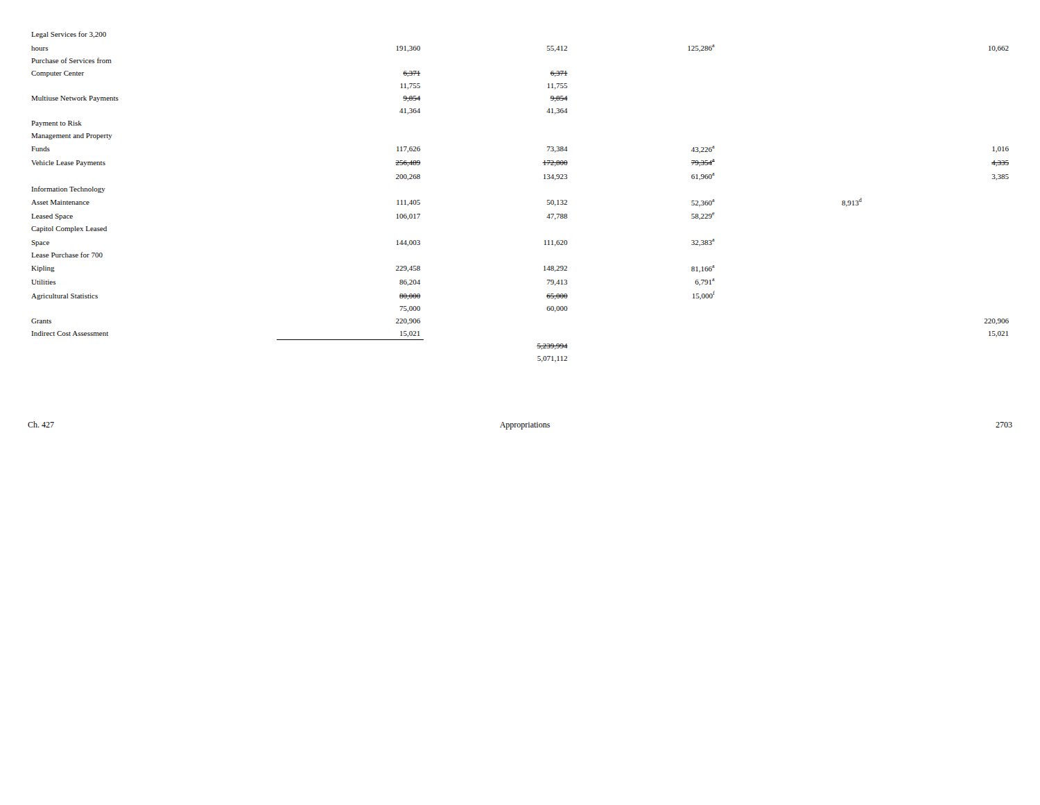| Legal Services for 3,200 | | | | | |
| hours | 191,360 | 55,412 | 125,286 a | | 10,662 |
| Purchase of Services from | | | | | |
| Computer Center | 6,371 | 6,371 | | | |
| | 11,755 | 11,755 | | | |
| Multiuse Network Payments | 9,854 | 9,854 | | | |
| | 41,364 | 41,364 | | | |
| Payment to Risk | | | | | |
| Management and Property | | | | | |
| Funds | 117,626 | 73,384 | 43,226 a | | 1,016 |
| Vehicle Lease Payments | 256,489 | 172,800 | 79,354 a | | 4,335 |
| | 200,268 | 134,923 | 61,960 a | | 3,385 |
| Information Technology | | | | | |
| Asset Maintenance | 111,405 | 50,132 | 52,360 a | 8,913 d | |
| Leased Space | 106,017 | 47,788 | 58,229 e | | |
| Capitol Complex Leased | | | | | |
| Space | 144,003 | 111,620 | 32,383 a | | |
| Lease Purchase for 700 | | | | | |
| Kipling | 229,458 | 148,292 | 81,166 a | | |
| Utilities | 86,204 | 79,413 | 6,791 a | | |
| Agricultural Statistics | 80,000 | 65,000 | 15,000 f | | |
| | 75,000 | 60,000 | | | |
| Grants | 220,906 | | | | 220,906 |
| Indirect Cost Assessment | 15,021 | | | | 15,021 |
| | | 5,239,994 | | | |
| | | 5,071,112 | | | |
Ch. 427 Appropriations 2703